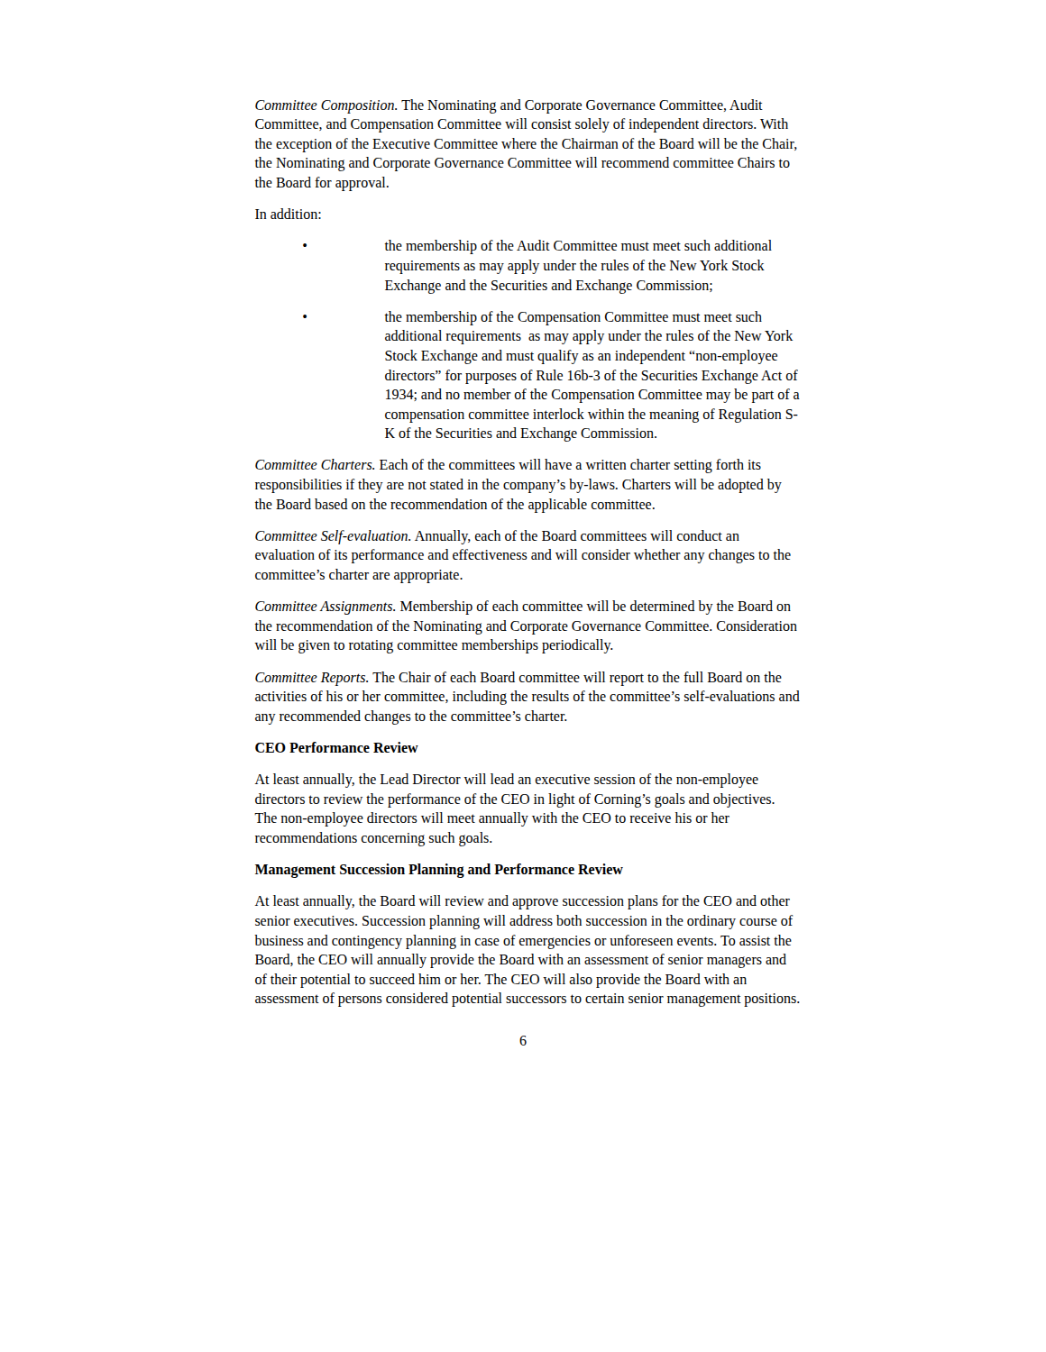Committee Composition. The Nominating and Corporate Governance Committee, Audit Committee, and Compensation Committee will consist solely of independent directors. With the exception of the Executive Committee where the Chairman of the Board will be the Chair, the Nominating and Corporate Governance Committee will recommend committee Chairs to the Board for approval.
In addition:
• the membership of the Audit Committee must meet such additional requirements as may apply under the rules of the New York Stock Exchange and the Securities and Exchange Commission;
• the membership of the Compensation Committee must meet such additional requirements as may apply under the rules of the New York Stock Exchange and must qualify as an independent “non-employee directors” for purposes of Rule 16b-3 of the Securities Exchange Act of 1934; and no member of the Compensation Committee may be part of a compensation committee interlock within the meaning of Regulation S-K of the Securities and Exchange Commission.
Committee Charters. Each of the committees will have a written charter setting forth its responsibilities if they are not stated in the company’s by-laws. Charters will be adopted by the Board based on the recommendation of the applicable committee.
Committee Self-evaluation. Annually, each of the Board committees will conduct an evaluation of its performance and effectiveness and will consider whether any changes to the committee’s charter are appropriate.
Committee Assignments. Membership of each committee will be determined by the Board on the recommendation of the Nominating and Corporate Governance Committee. Consideration will be given to rotating committee memberships periodically.
Committee Reports. The Chair of each Board committee will report to the full Board on the activities of his or her committee, including the results of the committee’s self-evaluations and any recommended changes to the committee’s charter.
CEO Performance Review
At least annually, the Lead Director will lead an executive session of the non-employee directors to review the performance of the CEO in light of Corning’s goals and objectives. The non-employee directors will meet annually with the CEO to receive his or her recommendations concerning such goals.
Management Succession Planning and Performance Review
At least annually, the Board will review and approve succession plans for the CEO and other senior executives. Succession planning will address both succession in the ordinary course of business and contingency planning in case of emergencies or unforeseen events. To assist the Board, the CEO will annually provide the Board with an assessment of senior managers and of their potential to succeed him or her. The CEO will also provide the Board with an assessment of persons considered potential successors to certain senior management positions.
6